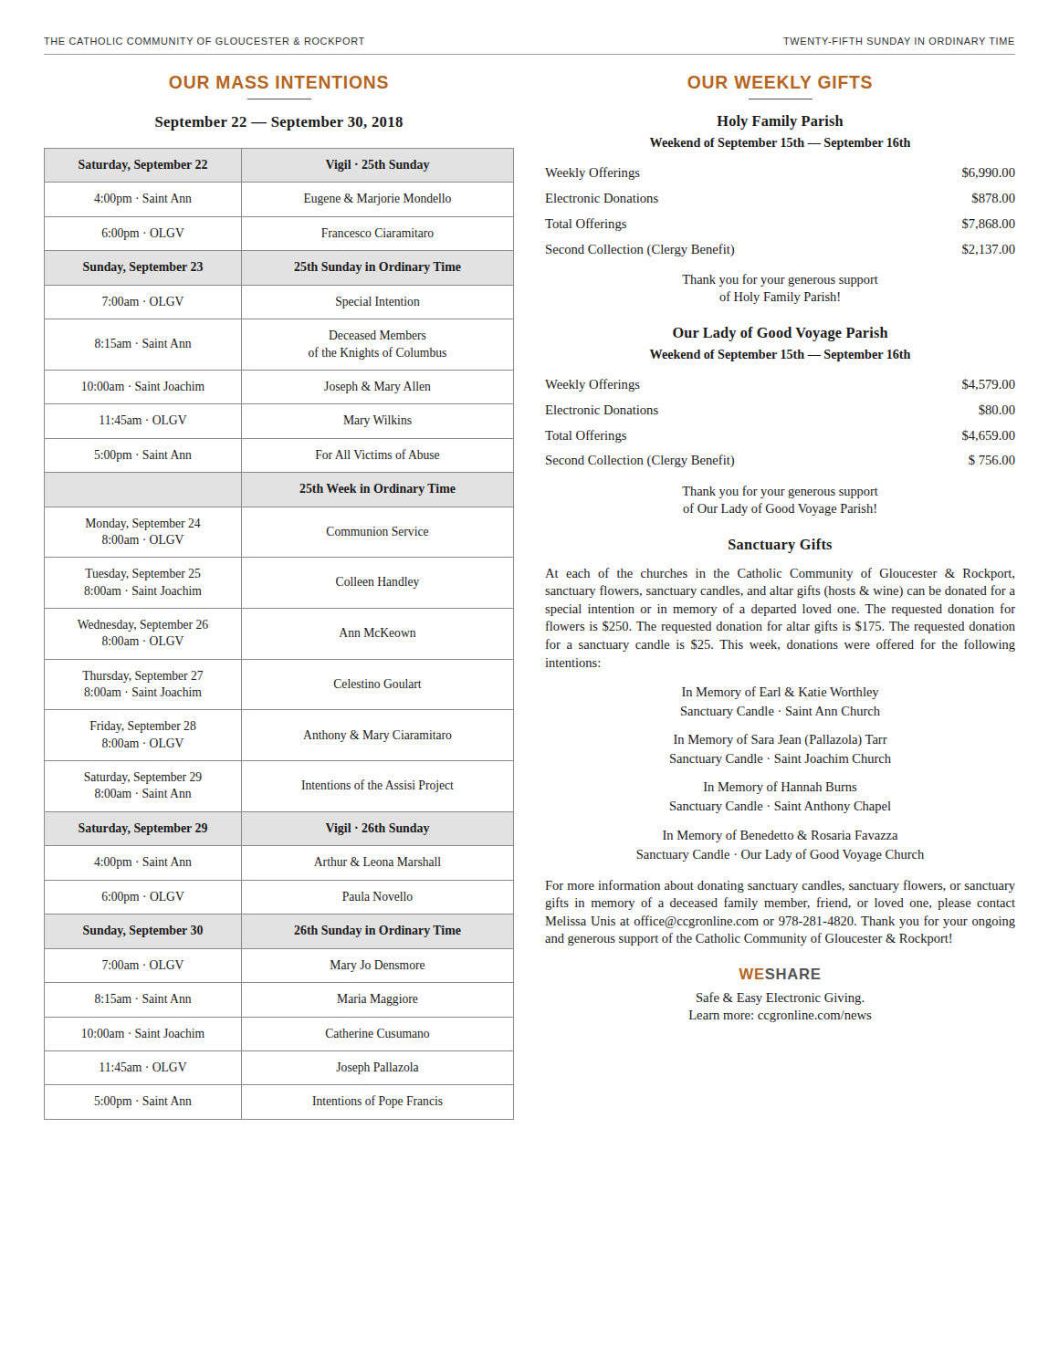The Catholic Community of Gloucester & Rockport Twenty-Fifth Sunday in Ordinary Time
Our Mass Intentions
September 22 — September 30, 2018
| Saturday, September 22 | Vigil · 25th Sunday |
| 4:00pm · Saint Ann | Eugene & Marjorie Mondello |
| 6:00pm · OLGV | Francesco Ciaramitaro |
| Sunday, September 23 | 25th Sunday in Ordinary Time |
| 7:00am · OLGV | Special Intention |
| 8:15am · Saint Ann | Deceased Members of the Knights of Columbus |
| 10:00am · Saint Joachim | Joseph & Mary Allen |
| 11:45am · OLGV | Mary Wilkins |
| 5:00pm · Saint Ann | For All Victims of Abuse |
| | 25th Week in Ordinary Time |
| Monday, September 24 8:00am · OLGV | Communion Service |
| Tuesday, September 25 8:00am · Saint Joachim | Colleen Handley |
| Wednesday, September 26 8:00am · OLGV | Ann McKeown |
| Thursday, September 27 8:00am · Saint Joachim | Celestino Goulart |
| Friday, September 28 8:00am · OLGV | Anthony & Mary Ciaramitaro |
| Saturday, September 29 8:00am · Saint Ann | Intentions of the Assisi Project |
| Saturday, September 29 | Vigil · 26th Sunday |
| 4:00pm · Saint Ann | Arthur & Leona Marshall |
| 6:00pm · OLGV | Paula Novello |
| Sunday, September 30 | 26th Sunday in Ordinary Time |
| 7:00am · OLGV | Mary Jo Densmore |
| 8:15am · Saint Ann | Maria Maggiore |
| 10:00am · Saint Joachim | Catherine Cusumano |
| 11:45am · OLGV | Joseph Pallazola |
| 5:00pm · Saint Ann | Intentions of Pope Francis |
Our Weekly Gifts
Holy Family Parish
Weekend of September 15th — September 16th
| Weekly Offerings | $6,990.00 |
| Electronic Donations | $878.00 |
| Total Offerings | $7,868.00 |
| Second Collection (Clergy Benefit) | $2,137.00 |
Thank you for your generous support
of Holy Family Parish!
Our Lady of Good Voyage Parish
Weekend of September 15th — September 16th
| Weekly Offerings | $4,579.00 |
| Electronic Donations | $80.00 |
| Total Offerings | $4,659.00 |
| Second Collection (Clergy Benefit) | $ 756.00 |
Thank you for your generous support
of Our Lady of Good Voyage Parish!
Sanctuary Gifts
At each of the churches in the Catholic Community of Gloucester & Rockport, sanctuary flowers, sanctuary candles, and altar gifts (hosts & wine) can be donated for a special intention or in memory of a departed loved one. The requested donation for flowers is $250. The requested donation for altar gifts is $175. The requested donation for a sanctuary candle is $25. This week, donations were offered for the following intentions:
In Memory of Earl & Katie Worthley
Sanctuary Candle · Saint Ann Church
In Memory of Sara Jean (Pallazola) Tarr
Sanctuary Candle · Saint Joachim Church
In Memory of Hannah Burns
Sanctuary Candle · Saint Anthony Chapel
In Memory of Benedetto & Rosaria Favazza
Sanctuary Candle · Our Lady of Good Voyage Church
For more information about donating sanctuary candles, sanctuary flowers, or sanctuary gifts in memory of a deceased family member, friend, or loved one, please contact Melissa Unis at office@ccgronline.com or 978-281-4820. Thank you for your ongoing and generous support of the Catholic Community of Gloucester & Rockport!
WE SHARE
Safe & Easy Electronic Giving.
Learn more: ccgronline.com/news